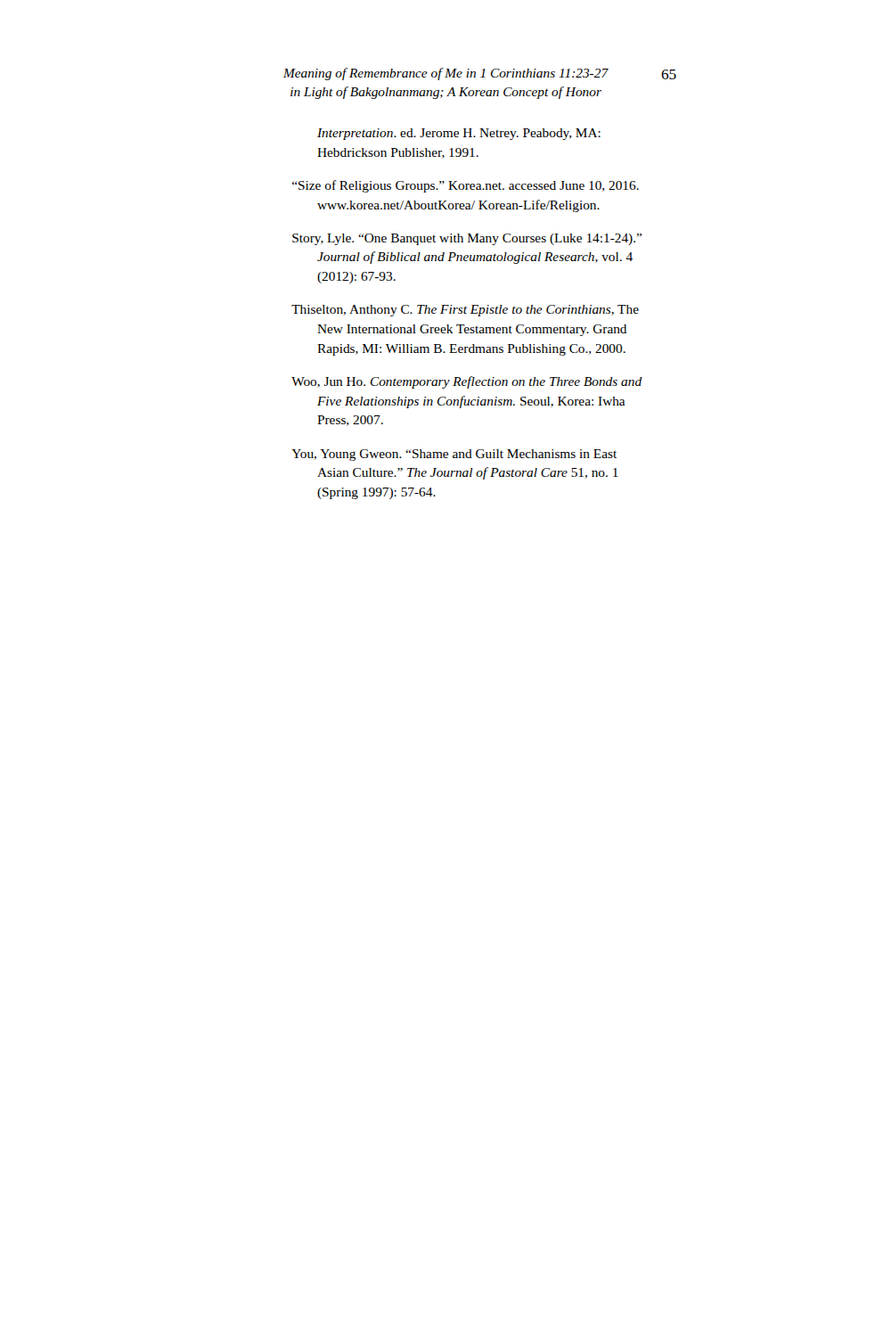Meaning of Remembrance of Me in 1 Corinthians 11:23-2765
in Light of Bakgolnanmang; A Korean Concept of Honor
Interpretation. ed. Jerome H. Netrey. Peabody, MA: Hebdrickson Publisher, 1991.
“Size of Religious Groups.” Korea.net. accessed June 10, 2016. www.korea.net/AboutKorea/ Korean-Life/Religion.
Story, Lyle. “One Banquet with Many Courses (Luke 14:1-24).” Journal of Biblical and Pneumatological Research, vol. 4 (2012): 67-93.
Thiselton, Anthony C. The First Epistle to the Corinthians, The New International Greek Testament Commentary. Grand Rapids, MI: William B. Eerdmans Publishing Co., 2000.
Woo, Jun Ho. Contemporary Reflection on the Three Bonds and Five Relationships in Confucianism. Seoul, Korea: Iwha Press, 2007.
You, Young Gweon. “Shame and Guilt Mechanisms in East Asian Culture.” The Journal of Pastoral Care 51, no. 1 (Spring 1997): 57-64.